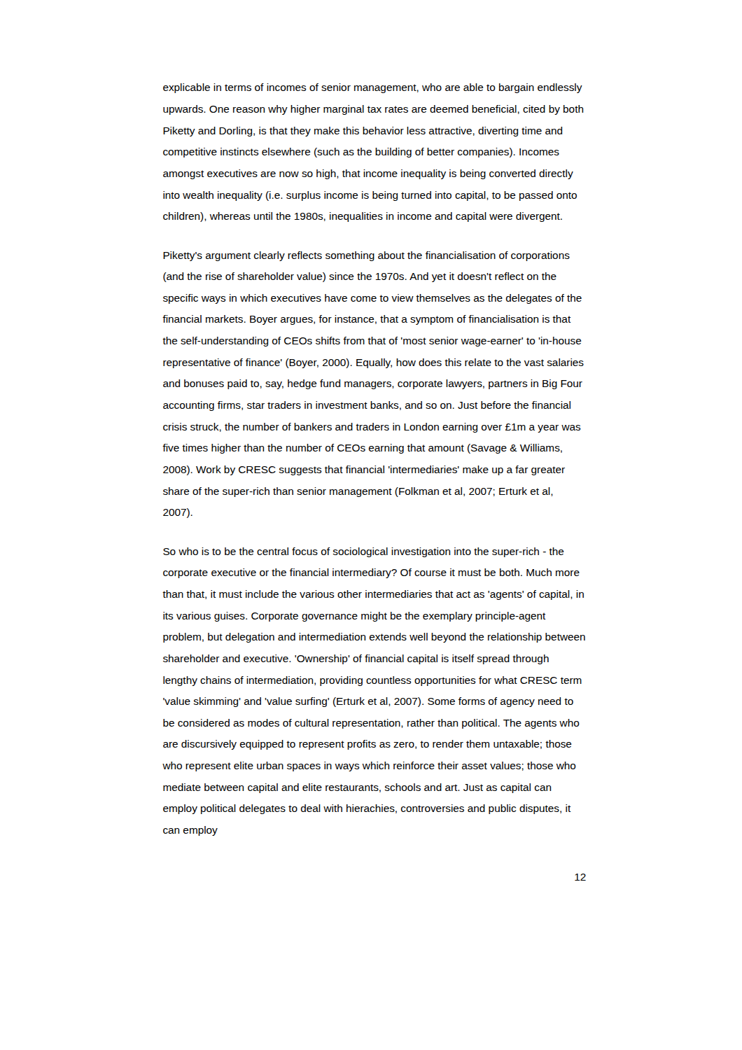explicable in terms of incomes of senior management, who are able to bargain endlessly upwards. One reason why higher marginal tax rates are deemed beneficial, cited by both Piketty and Dorling, is that they make this behavior less attractive, diverting time and competitive instincts elsewhere (such as the building of better companies). Incomes amongst executives are now so high, that income inequality is being converted directly into wealth inequality (i.e. surplus income is being turned into capital, to be passed onto children), whereas until the 1980s, inequalities in income and capital were divergent.
Piketty's argument clearly reflects something about the financialisation of corporations (and the rise of shareholder value) since the 1970s. And yet it doesn't reflect on the specific ways in which executives have come to view themselves as the delegates of the financial markets. Boyer argues, for instance, that a symptom of financialisation is that the self-understanding of CEOs shifts from that of 'most senior wage-earner' to 'in-house representative of finance' (Boyer, 2000). Equally, how does this relate to the vast salaries and bonuses paid to, say, hedge fund managers, corporate lawyers, partners in Big Four accounting firms, star traders in investment banks, and so on. Just before the financial crisis struck, the number of bankers and traders in London earning over £1m a year was five times higher than the number of CEOs earning that amount (Savage & Williams, 2008). Work by CRESC suggests that financial 'intermediaries' make up a far greater share of the super-rich than senior management (Folkman et al, 2007; Erturk et al, 2007).
So who is to be the central focus of sociological investigation into the super-rich - the corporate executive or the financial intermediary? Of course it must be both. Much more than that, it must include the various other intermediaries that act as 'agents' of capital, in its various guises. Corporate governance might be the exemplary principle-agent problem, but delegation and intermediation extends well beyond the relationship between shareholder and executive. 'Ownership' of financial capital is itself spread through lengthy chains of intermediation, providing countless opportunities for what CRESC term 'value skimming' and 'value surfing' (Erturk et al, 2007). Some forms of agency need to be considered as modes of cultural representation, rather than political. The agents who are discursively equipped to represent profits as zero, to render them untaxable; those who represent elite urban spaces in ways which reinforce their asset values; those who mediate between capital and elite restaurants, schools and art. Just as capital can employ political delegates to deal with hierachies, controversies and public disputes, it can employ
12